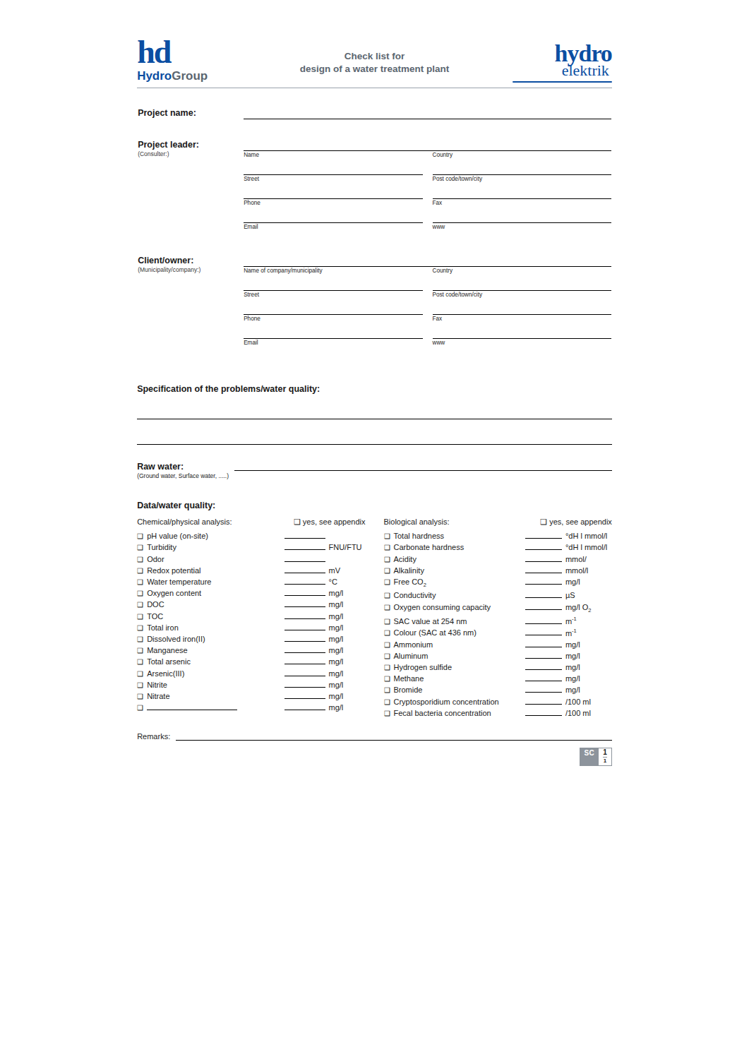hd
HydroGroup
Check list for
design of a water treatment plant
hydro
elektrik
| Project name: | |
| Project leader: (Consulter:) | Name Country Street Post code/town/city Phone Fax Email www |
| Client/owner: (Municipality/company:) | Name of company/municipality Country Street Post code/town/city Phone Fax Email www |
Specification of the problems/water quality:
Raw water:(Ground water, Surface water, .....)
Data/water quality:
Chemical/physical analysis:
❑ yes, see appendix
❑pH value (on-site)
❑Turbidity FNU/FTU
❑Odor
❑Redox potential mV
❑Water temperature °C
❑Oxygen content mg/l
❑DOC mg/l
❑TOC mg/l
❑Total iron mg/l
❑Dissolved iron(II) mg/l
❑Manganese mg/l
❑Total arsenic mg/l
❑Arsenic(III) mg/l
❑Nitrite mg/l
❑Nitrate mg/l
❑ mg/l
Biological analysis:
❑ yes, see appendix
❑Total hardness °dH l mmol/l
❑Carbonate hardness °dH l mmol/l
❑Acidity mmol/
❑Alkalinity mmol/l
❑Free CO2 mg/l
❑Conductivity µS
❑Oxygen consuming capacity mg/l O2
❑SAC value at 254 nm m-1
❑Colour (SAC at 436 nm) m-1
❑Ammonium mg/l
❑Aluminum mg/l
❑Hydrogen sulfide mg/l
❑Methane mg/l
❑Bromide mg/l
❑Cryptosporidium concentration /100 ml
❑Fecal bacteria concentration /100 ml
Remarks:
SC
1 1